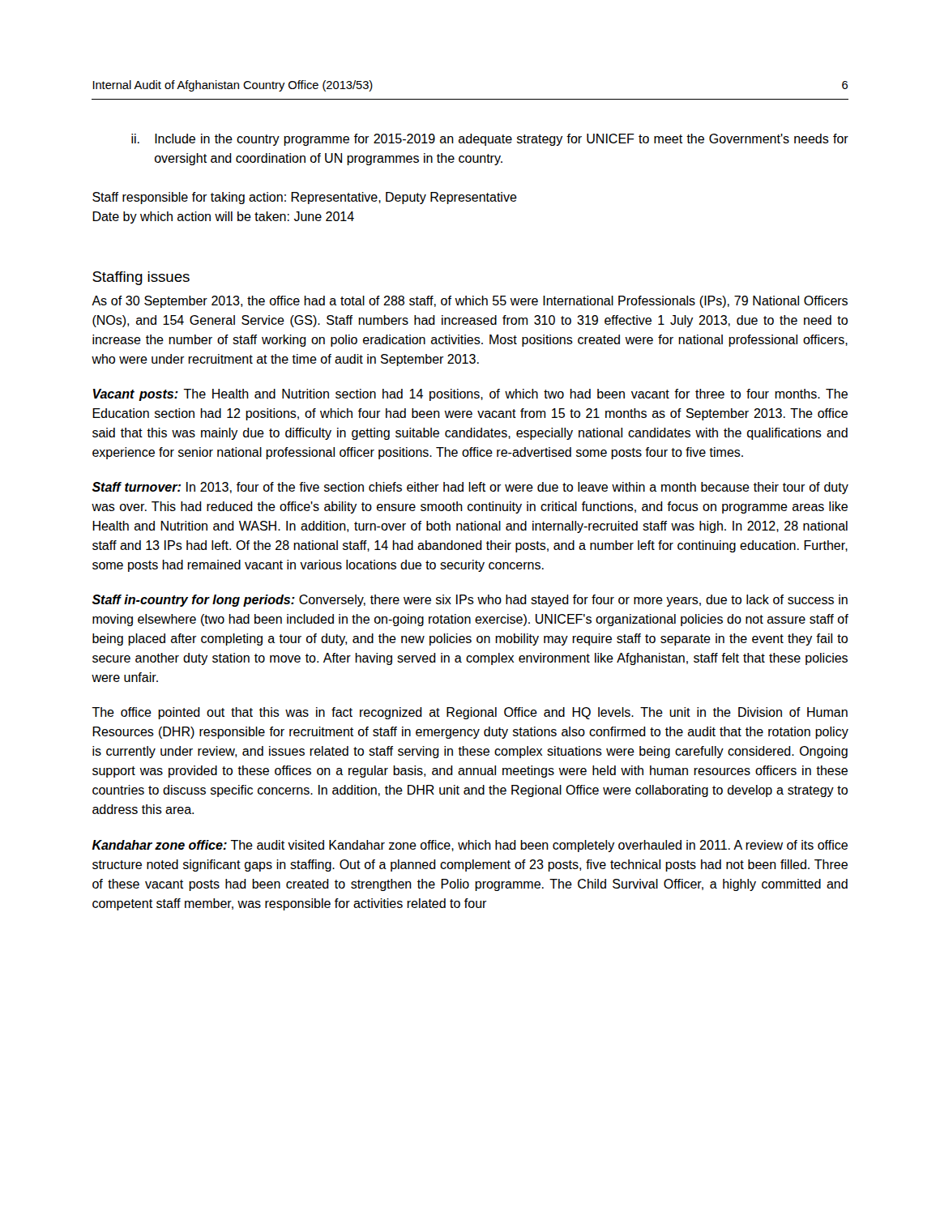Internal Audit of Afghanistan Country Office (2013/53) 6
Include in the country programme for 2015-2019 an adequate strategy for UNICEF to meet the Government's needs for oversight and coordination of UN programmes in the country.
Staff responsible for taking action: Representative, Deputy Representative
Date by which action will be taken: June 2014
Staffing issues
As of 30 September 2013, the office had a total of 288 staff, of which 55 were International Professionals (IPs), 79 National Officers (NOs), and 154 General Service (GS). Staff numbers had increased from 310 to 319 effective 1 July 2013, due to the need to increase the number of staff working on polio eradication activities. Most positions created were for national professional officers, who were under recruitment at the time of audit in September 2013.
Vacant posts: The Health and Nutrition section had 14 positions, of which two had been vacant for three to four months. The Education section had 12 positions, of which four had been were vacant from 15 to 21 months as of September 2013. The office said that this was mainly due to difficulty in getting suitable candidates, especially national candidates with the qualifications and experience for senior national professional officer positions. The office re-advertised some posts four to five times.
Staff turnover: In 2013, four of the five section chiefs either had left or were due to leave within a month because their tour of duty was over. This had reduced the office's ability to ensure smooth continuity in critical functions, and focus on programme areas like Health and Nutrition and WASH. In addition, turn-over of both national and internally-recruited staff was high. In 2012, 28 national staff and 13 IPs had left. Of the 28 national staff, 14 had abandoned their posts, and a number left for continuing education. Further, some posts had remained vacant in various locations due to security concerns.
Staff in-country for long periods: Conversely, there were six IPs who had stayed for four or more years, due to lack of success in moving elsewhere (two had been included in the on-going rotation exercise). UNICEF's organizational policies do not assure staff of being placed after completing a tour of duty, and the new policies on mobility may require staff to separate in the event they fail to secure another duty station to move to. After having served in a complex environment like Afghanistan, staff felt that these policies were unfair.
The office pointed out that this was in fact recognized at Regional Office and HQ levels. The unit in the Division of Human Resources (DHR) responsible for recruitment of staff in emergency duty stations also confirmed to the audit that the rotation policy is currently under review, and issues related to staff serving in these complex situations were being carefully considered. Ongoing support was provided to these offices on a regular basis, and annual meetings were held with human resources officers in these countries to discuss specific concerns. In addition, the DHR unit and the Regional Office were collaborating to develop a strategy to address this area.
Kandahar zone office: The audit visited Kandahar zone office, which had been completely overhauled in 2011. A review of its office structure noted significant gaps in staffing. Out of a planned complement of 23 posts, five technical posts had not been filled. Three of these vacant posts had been created to strengthen the Polio programme. The Child Survival Officer, a highly committed and competent staff member, was responsible for activities related to four